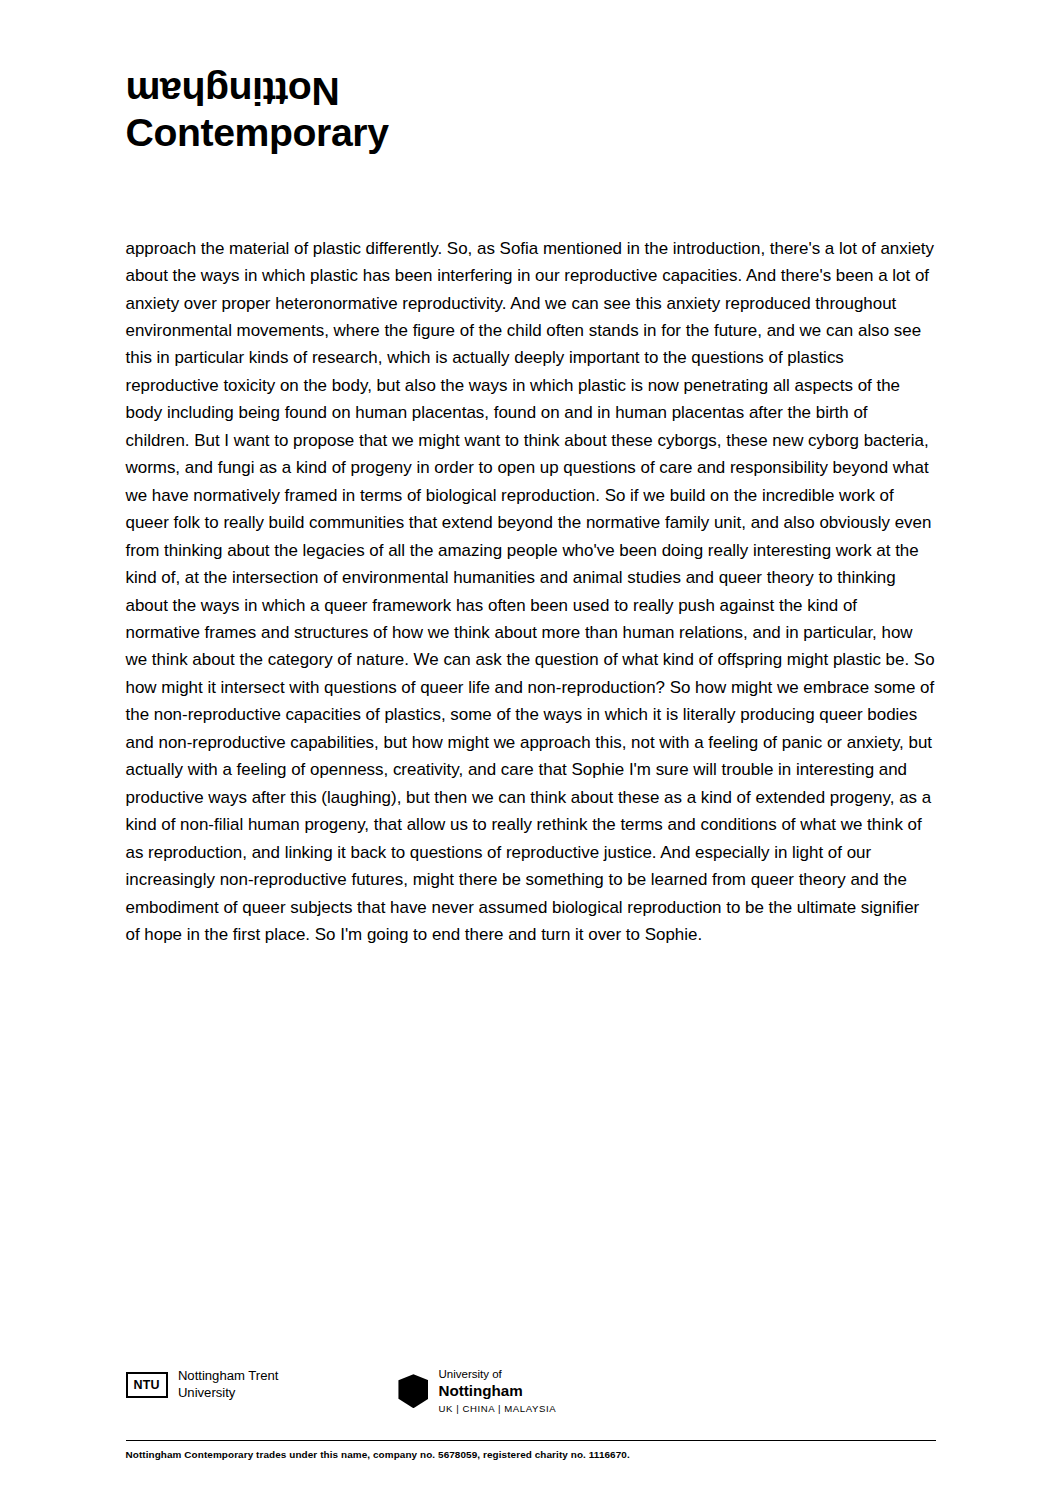Nottingham Contemporary
approach the material of plastic differently. So, as Sofia mentioned in the introduction, there's a lot of anxiety about the ways in which plastic has been interfering in our reproductive capacities. And there's been a lot of anxiety over proper heteronormative reproductivity. And we can see this anxiety reproduced throughout environmental movements, where the figure of the child often stands in for the future, and we can also see this in particular kinds of research, which is actually deeply important to the questions of plastics reproductive toxicity on the body, but also the ways in which plastic is now penetrating all aspects of the body including being found on human placentas, found on and in human placentas after the birth of children. But I want to propose that we might want to think about these cyborgs, these new cyborg bacteria, worms, and fungi as a kind of progeny in order to open up questions of care and responsibility beyond what we have normatively framed in terms of biological reproduction. So if we build on the incredible work of queer folk to really build communities that extend beyond the normative family unit, and also obviously even from thinking about the legacies of all the amazing people who've been doing really interesting work at the kind of, at the intersection of environmental humanities and animal studies and queer theory to thinking about the ways in which a queer framework has often been used to really push against the kind of normative frames and structures of how we think about more than human relations, and in particular, how we think about the category of nature. We can ask the question of what kind of offspring might plastic be. So how might it intersect with questions of queer life and non-reproduction? So how might we embrace some of the non-reproductive capacities of plastics, some of the ways in which it is literally producing queer bodies and non-reproductive capabilities, but how might we approach this, not with a feeling of panic or anxiety, but actually with a feeling of openness, creativity, and care that Sophie I'm sure will trouble in interesting and productive ways after this (laughing), but then we can think about these as a kind of extended progeny, as a kind of non-filial human progeny, that allow us to really rethink the terms and conditions of what we think of as reproduction, and linking it back to questions of reproductive justice. And especially in light of our increasingly non-reproductive futures, might there be something to be learned from queer theory and the embodiment of queer subjects that have never assumed biological reproduction to be the ultimate signifier of hope in the first place. So I'm going to end there and turn it over to Sophie.
NTU Nottingham Trent
University
University of Nottingham UK | CHINA | MALAYSIA
Nottingham Contemporary trades under this name, company no. 5678059, registered charity no. 1116670.